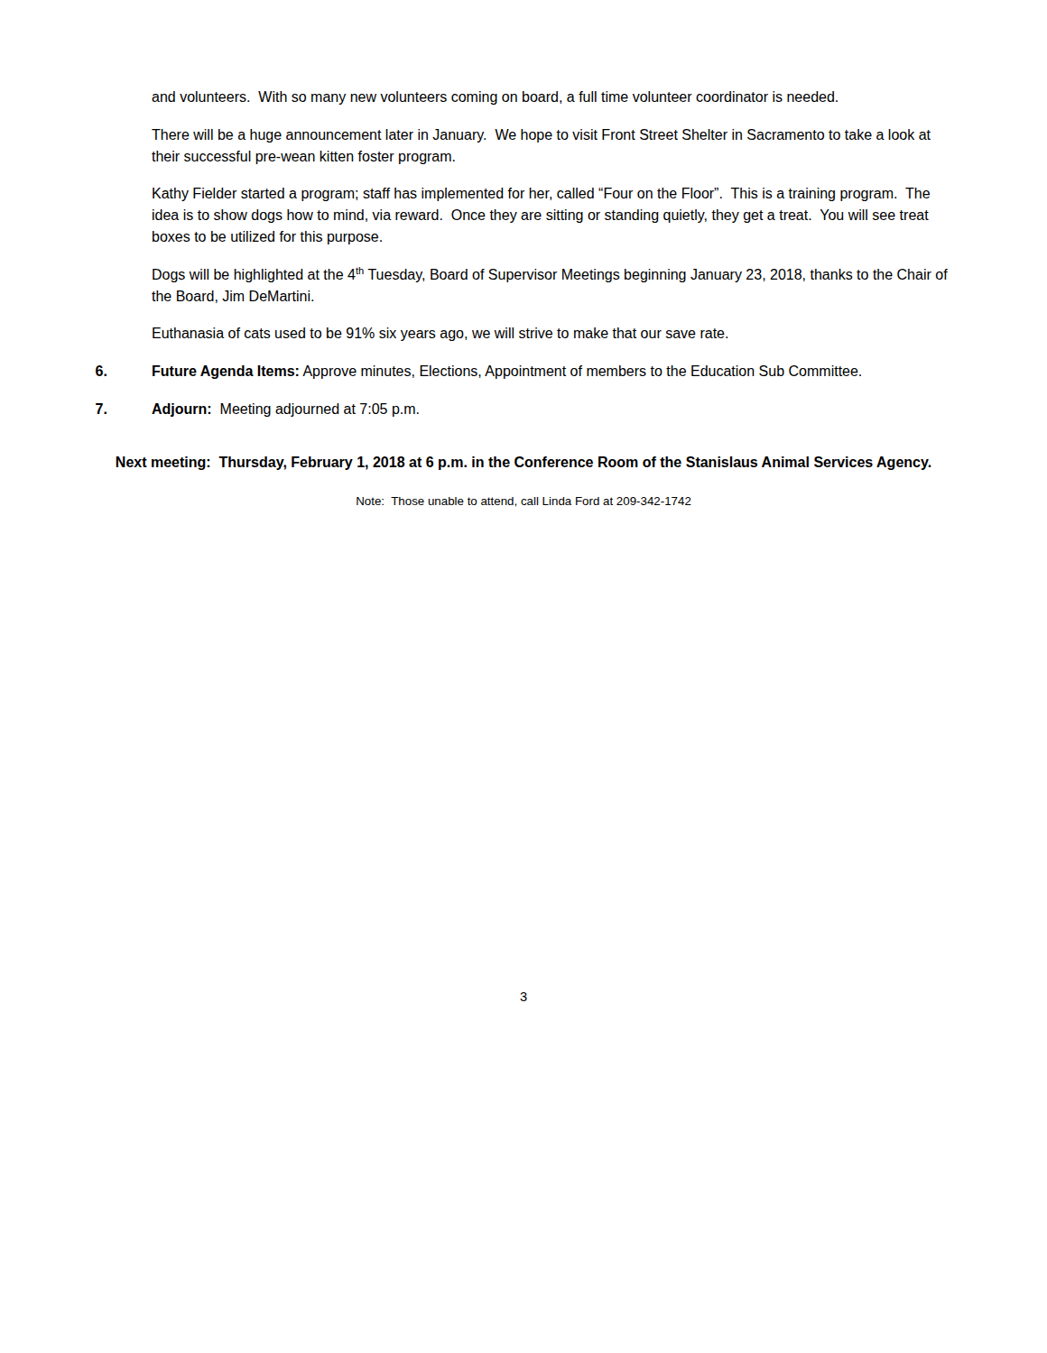and volunteers. With so many new volunteers coming on board, a full time volunteer coordinator is needed.
There will be a huge announcement later in January. We hope to visit Front Street Shelter in Sacramento to take a look at their successful pre-wean kitten foster program.
Kathy Fielder started a program; staff has implemented for her, called “Four on the Floor”. This is a training program. The idea is to show dogs how to mind, via reward. Once they are sitting or standing quietly, they get a treat. You will see treat boxes to be utilized for this purpose.
Dogs will be highlighted at the 4th Tuesday, Board of Supervisor Meetings beginning January 23, 2018, thanks to the Chair of the Board, Jim DeMartini.
Euthanasia of cats used to be 91% six years ago, we will strive to make that our save rate.
6.
Future Agenda Items: Approve minutes, Elections, Appointment of members to the Education Sub Committee.
7.
Adjourn: Meeting adjourned at 7:05 p.m.
Next meeting: Thursday, February 1, 2018 at 6 p.m. in the Conference Room of the Stanislaus Animal Services Agency.
Note: Those unable to attend, call Linda Ford at 209-342-1742
3